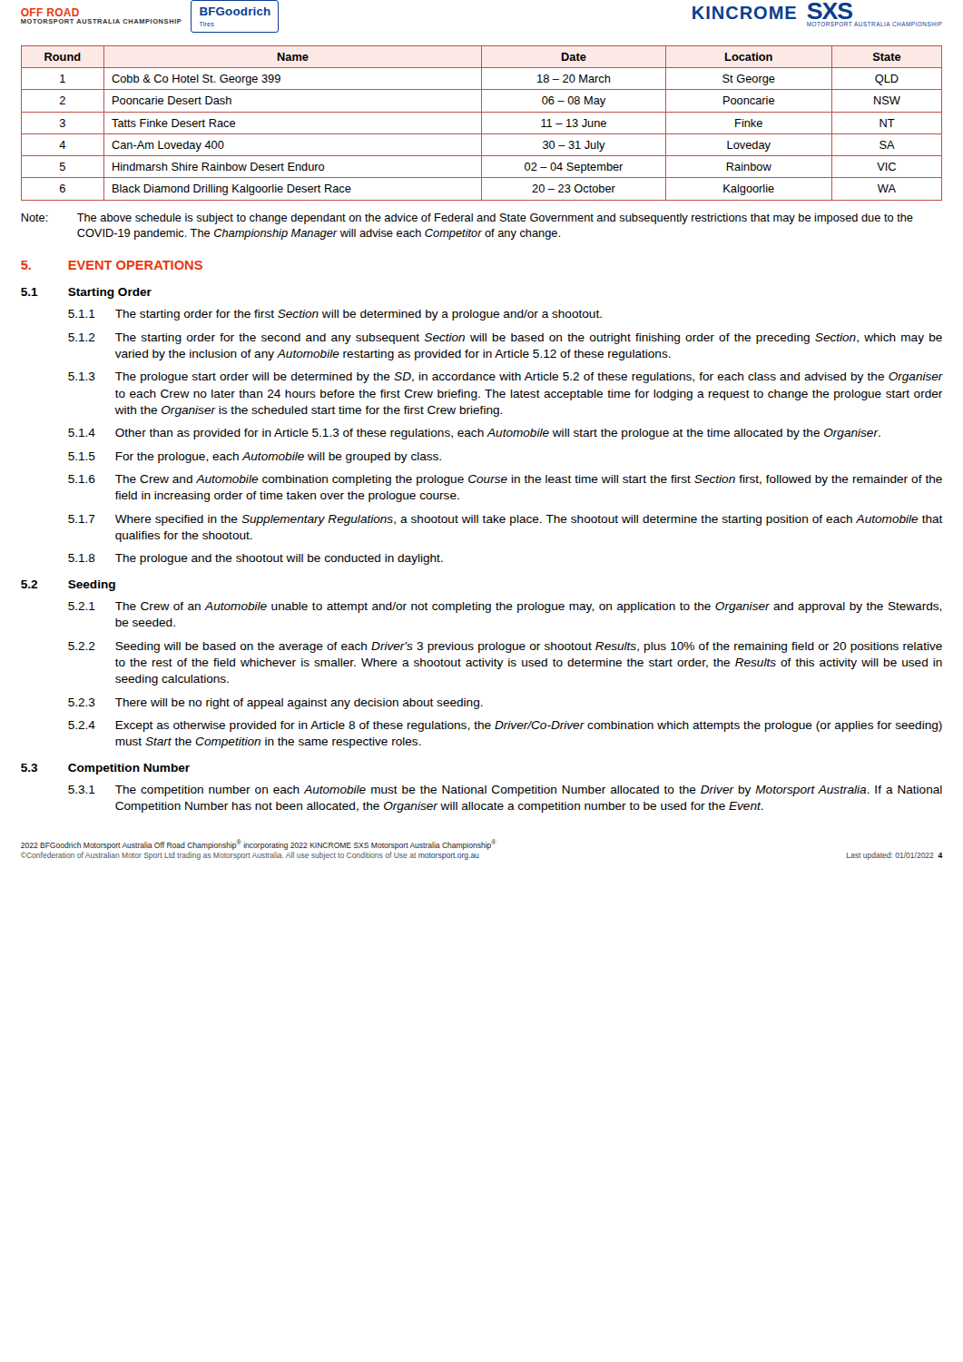OFF ROAD MOTORSPORT AUSTRALIA CHAMPIONSHIP
BFGoodrichTires
KINCROME
SXSMOTORSPORT AUSTRALIA CHAMPIONSHIP
| Round | Name | Date | Location | State |
| --- | --- | --- | --- | --- |
| 1 | Cobb & Co Hotel St. George 399 | 18 – 20 March | St George | QLD |
| 2 | Pooncarie Desert Dash | 06 – 08 May | Pooncarie | NSW |
| 3 | Tatts Finke Desert Race | 11 – 13 June | Finke | NT |
| 4 | Can-Am Loveday 400 | 30 – 31 July | Loveday | SA |
| 5 | Hindmarsh Shire Rainbow Desert Enduro | 02 – 04 September | Rainbow | VIC |
| 6 | Black Diamond Drilling Kalgoorlie Desert Race | 20 – 23 October | Kalgoorlie | WA |
Note:
The above schedule is subject to change dependant on the advice of Federal and State Government and subsequently restrictions that may be imposed due to the COVID-19 pandemic. The Championship Manager will advise each Competitor of any change.
5. EVENT OPERATIONS
5.1 Starting Order
5.1.1
The starting order for the first Section will be determined by a prologue and/or a shootout.
5.1.2
The starting order for the second and any subsequent Section will be based on the outright finishing order of the preceding Section, which may be varied by the inclusion of any Automobile restarting as provided for in Article 5.12 of these regulations.
5.1.3
The prologue start order will be determined by the SD, in accordance with Article 5.2 of these regulations, for each class and advised by the Organiser to each Crew no later than 24 hours before the first Crew briefing. The latest acceptable time for lodging a request to change the prologue start order with the Organiser is the scheduled start time for the first Crew briefing.
5.1.4
Other than as provided for in Article 5.1.3 of these regulations, each Automobile will start the prologue at the time allocated by the Organiser.
5.1.5
For the prologue, each Automobile will be grouped by class.
5.1.6
The Crew and Automobile combination completing the prologue Course in the least time will start the first Section first, followed by the remainder of the field in increasing order of time taken over the prologue course.
5.1.7
Where specified in the Supplementary Regulations, a shootout will take place. The shootout will determine the starting position of each Automobile that qualifies for the shootout.
5.1.8
The prologue and the shootout will be conducted in daylight.
5.2 Seeding
5.2.1
The Crew of an Automobile unable to attempt and/or not completing the prologue may, on application to the Organiser and approval by the Stewards, be seeded.
5.2.2
Seeding will be based on the average of each Driver's 3 previous prologue or shootout Results, plus 10% of the remaining field or 20 positions relative to the rest of the field whichever is smaller. Where a shootout activity is used to determine the start order, the Results of this activity will be used in seeding calculations.
5.2.3
There will be no right of appeal against any decision about seeding.
5.2.4
Except as otherwise provided for in Article 8 of these regulations, the Driver/Co-Driver combination which attempts the prologue (or applies for seeding) must Start the Competition in the same respective roles.
5.3 Competition Number
5.3.1
The competition number on each Automobile must be the National Competition Number allocated to the Driver by Motorsport Australia. If a National Competition Number has not been allocated, the Organiser will allocate a competition number to be used for the Event.
2022 BFGoodrich Motorsport Australia Off Road Championship® incorporating 2022 KINCROME SXS Motorsport Australia Championship®
©Confederation of Australian Motor Sport Ltd trading as Motorsport Australia. All use subject to Conditions of Use at motorsport.org.au
Last updated: 01/01/2022 4